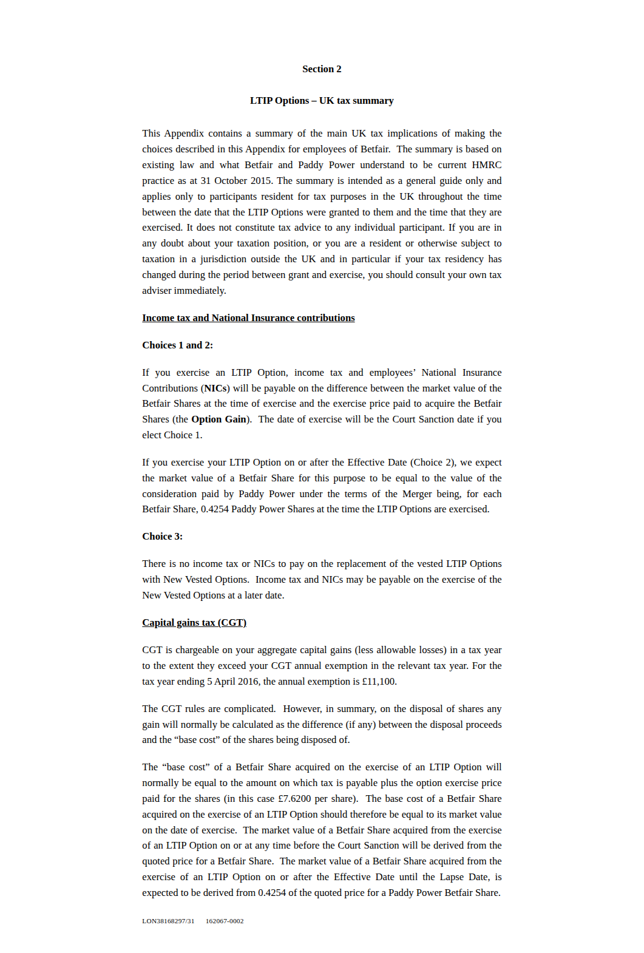Section 2
LTIP Options – UK tax summary
This Appendix contains a summary of the main UK tax implications of making the choices described in this Appendix for employees of Betfair. The summary is based on existing law and what Betfair and Paddy Power understand to be current HMRC practice as at 31 October 2015. The summary is intended as a general guide only and applies only to participants resident for tax purposes in the UK throughout the time between the date that the LTIP Options were granted to them and the time that they are exercised. It does not constitute tax advice to any individual participant. If you are in any doubt about your taxation position, or you are a resident or otherwise subject to taxation in a jurisdiction outside the UK and in particular if your tax residency has changed during the period between grant and exercise, you should consult your own tax adviser immediately.
Income tax and National Insurance contributions
Choices 1 and 2:
If you exercise an LTIP Option, income tax and employees’ National Insurance Contributions (NICs) will be payable on the difference between the market value of the Betfair Shares at the time of exercise and the exercise price paid to acquire the Betfair Shares (the Option Gain). The date of exercise will be the Court Sanction date if you elect Choice 1.
If you exercise your LTIP Option on or after the Effective Date (Choice 2), we expect the market value of a Betfair Share for this purpose to be equal to the value of the consideration paid by Paddy Power under the terms of the Merger being, for each Betfair Share, 0.4254 Paddy Power Shares at the time the LTIP Options are exercised.
Choice 3:
There is no income tax or NICs to pay on the replacement of the vested LTIP Options with New Vested Options. Income tax and NICs may be payable on the exercise of the New Vested Options at a later date.
Capital gains tax (CGT)
CGT is chargeable on your aggregate capital gains (less allowable losses) in a tax year to the extent they exceed your CGT annual exemption in the relevant tax year. For the tax year ending 5 April 2016, the annual exemption is £11,100.
The CGT rules are complicated. However, in summary, on the disposal of shares any gain will normally be calculated as the difference (if any) between the disposal proceeds and the “base cost” of the shares being disposed of.
The “base cost” of a Betfair Share acquired on the exercise of an LTIP Option will normally be equal to the amount on which tax is payable plus the option exercise price paid for the shares (in this case £7.6200 per share). The base cost of a Betfair Share acquired on the exercise of an LTIP Option should therefore be equal to its market value on the date of exercise. The market value of a Betfair Share acquired from the exercise of an LTIP Option on or at any time before the Court Sanction will be derived from the quoted price for a Betfair Share. The market value of a Betfair Share acquired from the exercise of an LTIP Option on or after the Effective Date until the Lapse Date, is expected to be derived from 0.4254 of the quoted price for a Paddy Power Betfair Share.
LON38168297/31162067-0002